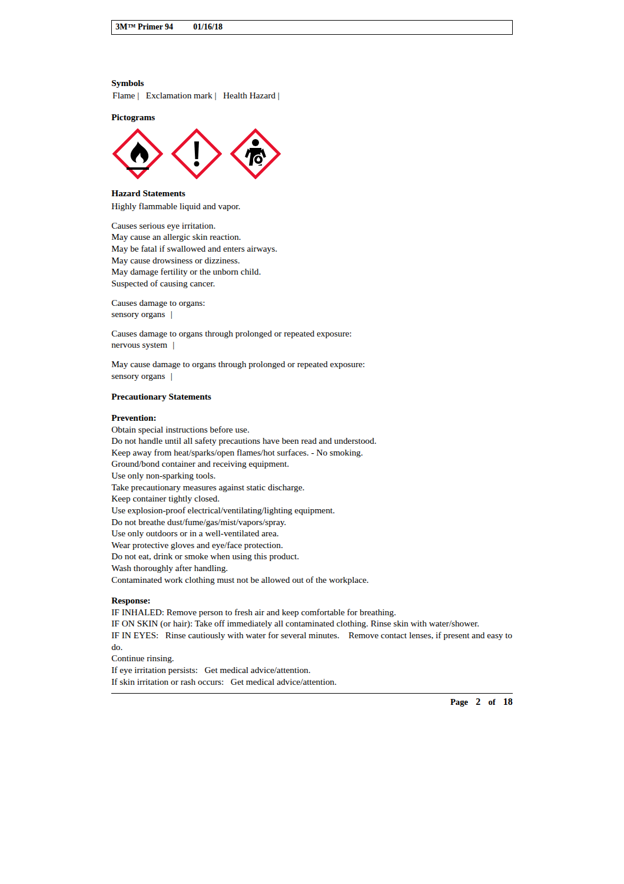3M™ Primer 94 01/16/18
Symbols
Flame | Exclamation mark | Health Hazard |
Pictograms
Hazard Statements
Highly flammable liquid and vapor.
Causes serious eye irritation.
May cause an allergic skin reaction.
May be fatal if swallowed and enters airways.
May cause drowsiness or dizziness.
May damage fertility or the unborn child.
Suspected of causing cancer.
Causes damage to organs:
sensory organs|
Causes damage to organs through prolonged or repeated exposure:
nervous system|
May cause damage to organs through prolonged or repeated exposure:
sensory organs|
Precautionary Statements
Prevention:
Obtain special instructions before use.
Do not handle until all safety precautions have been read and understood.
Keep away from heat/sparks/open flames/hot surfaces. - No smoking.
Ground/bond container and receiving equipment.
Use only non-sparking tools.
Take precautionary measures against static discharge.
Keep container tightly closed.
Use explosion-proof electrical/ventilating/lighting equipment.
Do not breathe dust/fume/gas/mist/vapors/spray.
Use only outdoors or in a well-ventilated area.
Wear protective gloves and eye/face protection.
Do not eat, drink or smoke when using this product.
Wash thoroughly after handling.
Contaminated work clothing must not be allowed out of the workplace.
Response:
IF INHALED: Remove person to fresh air and keep comfortable for breathing.
IF ON SKIN (or hair): Take off immediately all contaminated clothing. Rinse skin with water/shower.
IF IN EYES: Rinse cautiously with water for several minutes. Remove contact lenses, if present and easy to do.
Continue rinsing.
If eye irritation persists: Get medical advice/attention.
If skin irritation or rash occurs: Get medical advice/attention.
Page 2 of 18